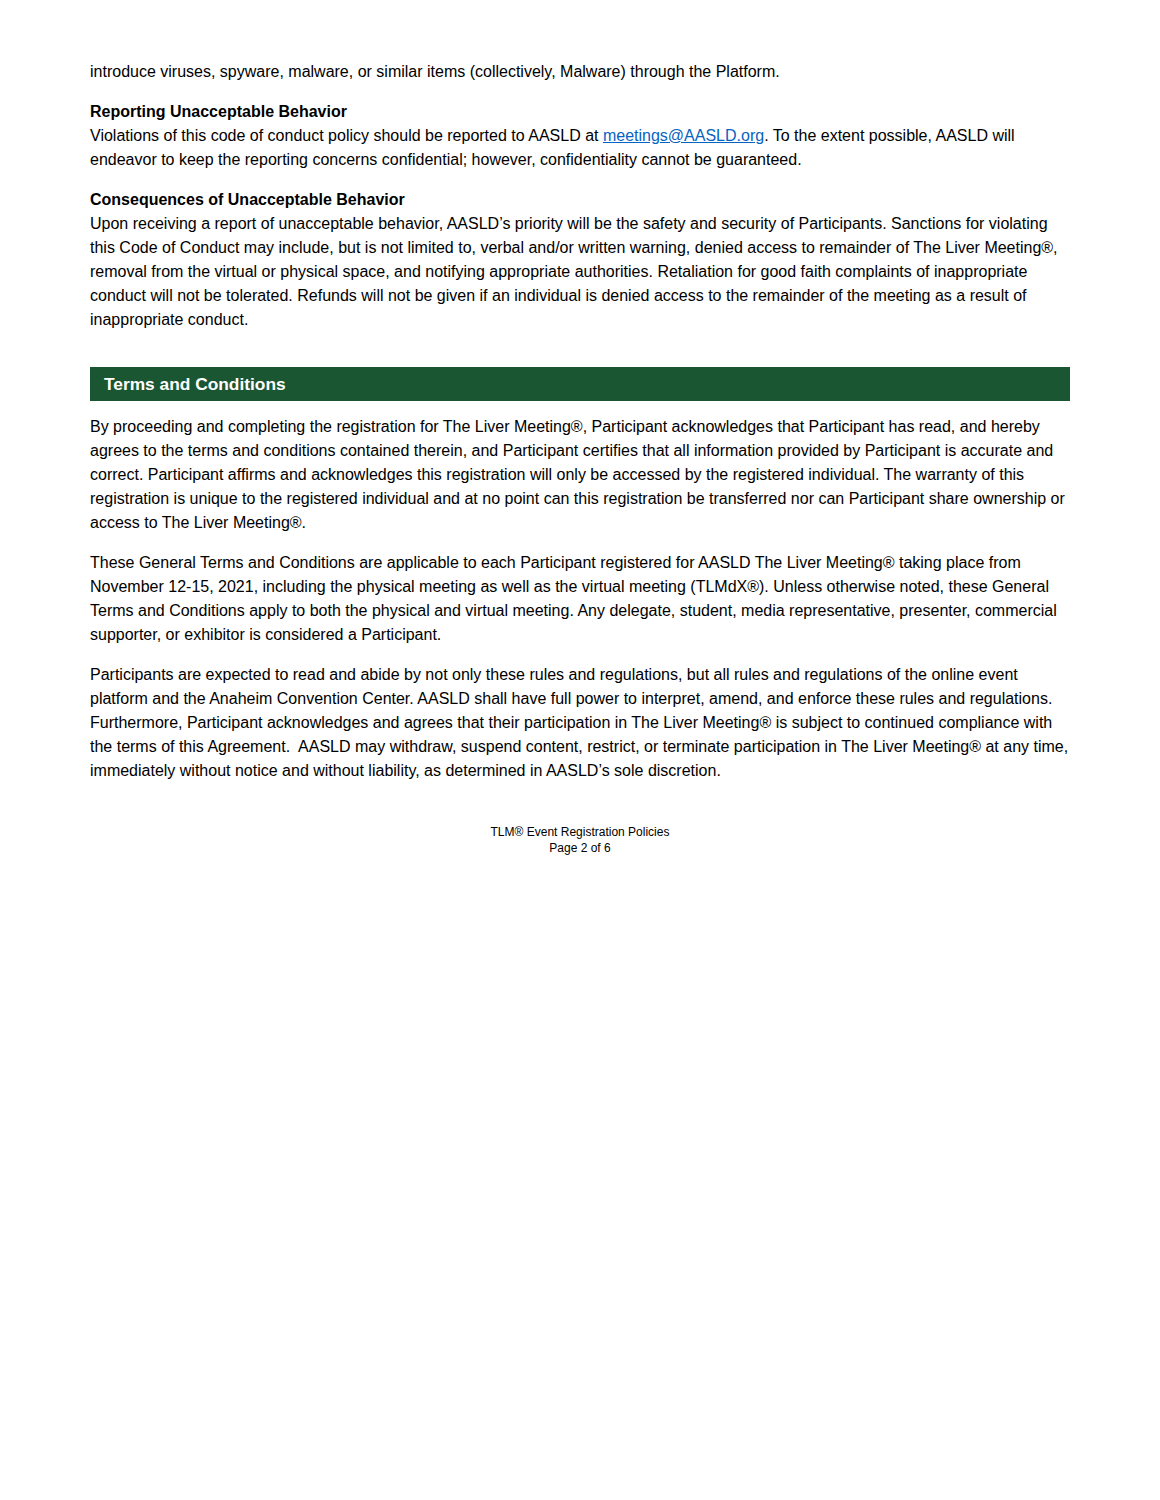introduce viruses, spyware, malware, or similar items (collectively, Malware) through the Platform.
Reporting Unacceptable Behavior
Violations of this code of conduct policy should be reported to AASLD at meetings@AASLD.org. To the extent possible, AASLD will endeavor to keep the reporting concerns confidential; however, confidentiality cannot be guaranteed.
Consequences of Unacceptable Behavior
Upon receiving a report of unacceptable behavior, AASLD’s priority will be the safety and security of Participants. Sanctions for violating this Code of Conduct may include, but is not limited to, verbal and/or written warning, denied access to remainder of The Liver Meeting®, removal from the virtual or physical space, and notifying appropriate authorities. Retaliation for good faith complaints of inappropriate conduct will not be tolerated. Refunds will not be given if an individual is denied access to the remainder of the meeting as a result of inappropriate conduct.
Terms and Conditions
By proceeding and completing the registration for The Liver Meeting®, Participant acknowledges that Participant has read, and hereby agrees to the terms and conditions contained therein, and Participant certifies that all information provided by Participant is accurate and correct. Participant affirms and acknowledges this registration will only be accessed by the registered individual. The warranty of this registration is unique to the registered individual and at no point can this registration be transferred nor can Participant share ownership or access to The Liver Meeting®.
These General Terms and Conditions are applicable to each Participant registered for AASLD The Liver Meeting® taking place from November 12-15, 2021, including the physical meeting as well as the virtual meeting (TLMdX®). Unless otherwise noted, these General Terms and Conditions apply to both the physical and virtual meeting. Any delegate, student, media representative, presenter, commercial supporter, or exhibitor is considered a Participant.
Participants are expected to read and abide by not only these rules and regulations, but all rules and regulations of the online event platform and the Anaheim Convention Center. AASLD shall have full power to interpret, amend, and enforce these rules and regulations. Furthermore, Participant acknowledges and agrees that their participation in The Liver Meeting® is subject to continued compliance with the terms of this Agreement. AASLD may withdraw, suspend content, restrict, or terminate participation in The Liver Meeting® at any time, immediately without notice and without liability, as determined in AASLD’s sole discretion.
TLM® Event Registration Policies
Page 2 of 6